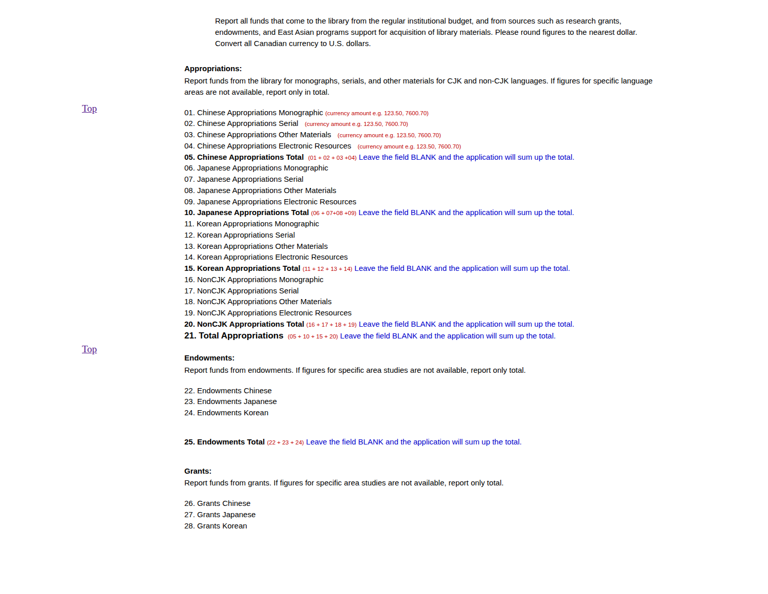Top Top
Report all funds that come to the library from the regular institutional budget, and from sources such as research grants, endowments, and East Asian programs support for acquisition of library materials. Please round figures to the nearest dollar. Convert all Canadian currency to U.S. dollars.
Appropriations:
Report funds from the library for monographs, serials, and other materials for CJK and non-CJK languages. If figures for specific language areas are not available, report only in total.
01. Chinese Appropriations Monographic (currency amount e.g. 123.50, 7600.70)
02. Chinese Appropriations Serial (currency amount e.g. 123.50, 7600.70)
03. Chinese Appropriations Other Materials (currency amount e.g. 123.50, 7600.70)
04. Chinese Appropriations Electronic Resources (currency amount e.g. 123.50, 7600.70)
05. Chinese Appropriations Total (01 + 02 + 03 +04) Leave the field BLANK and the application will sum up the total.
06. Japanese Appropriations Monographic
07. Japanese Appropriations Serial
08. Japanese Appropriations Other Materials
09. Japanese Appropriations Electronic Resources
10. Japanese Appropriations Total (06 + 07+08 +09) Leave the field BLANK and the application will sum up the total.
11. Korean Appropriations Monographic
12. Korean Appropriations Serial
13. Korean Appropriations Other Materials
14. Korean Appropriations Electronic Resources
15. Korean Appropriations Total (11 + 12 + 13 + 14) Leave the field BLANK and the application will sum up the total.
16. NonCJK Appropriations Monographic
17. NonCJK Appropriations Serial
18. NonCJK Appropriations Other Materials
19. NonCJK Appropriations Electronic Resources
20. NonCJK Appropriations Total (16 + 17 + 18 + 19) Leave the field BLANK and the application will sum up the total.
21. Total Appropriations (05 + 10 + 15 + 20) Leave the field BLANK and the application will sum up the total.
Endowments:
Report funds from endowments. If figures for specific area studies are not available, report only total.
22. Endowments Chinese
23. Endowments Japanese
24. Endowments Korean
25. Endowments Total (22 + 23 + 24) Leave the field BLANK and the application will sum up the total.
Grants:
Report funds from grants. If figures for specific area studies are not available, report only total.
26. Grants Chinese
27. Grants Japanese
28. Grants Korean